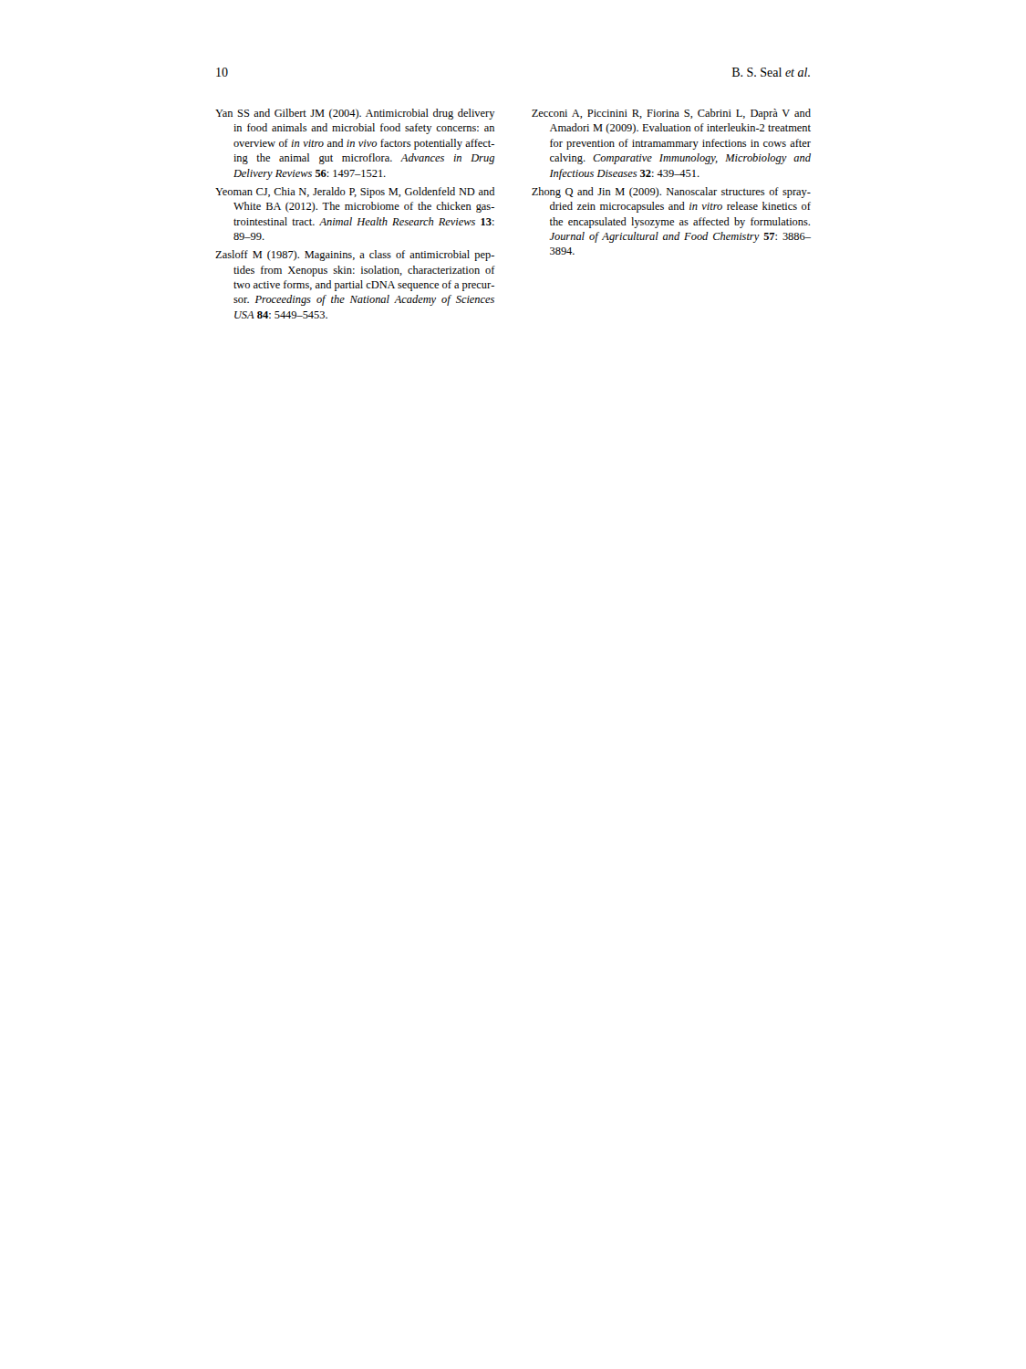10 B. S. Seal et al.
Yan SS and Gilbert JM (2004). Antimicrobial drug delivery in food animals and microbial food safety concerns: an overview of in vitro and in vivo factors potentially affecting the animal gut microflora. Advances in Drug Delivery Reviews 56: 1497–1521.
Yeoman CJ, Chia N, Jeraldo P, Sipos M, Goldenfeld ND and White BA (2012). The microbiome of the chicken gastrointestinal tract. Animal Health Research Reviews 13: 89–99.
Zasloff M (1987). Magainins, a class of antimicrobial peptides from Xenopus skin: isolation, characterization of two active forms, and partial cDNA sequence of a precursor. Proceedings of the National Academy of Sciences USA 84: 5449–5453.
Zecconi A, Piccinini R, Fiorina S, Cabrini L, Daprà V and Amadori M (2009). Evaluation of interleukin-2 treatment for prevention of intramammary infections in cows after calving. Comparative Immunology, Microbiology and Infectious Diseases 32: 439–451.
Zhong Q and Jin M (2009). Nanoscalar structures of spray-dried zein microcapsules and in vitro release kinetics of the encapsulated lysozyme as affected by formulations. Journal of Agricultural and Food Chemistry 57: 3886–3894.